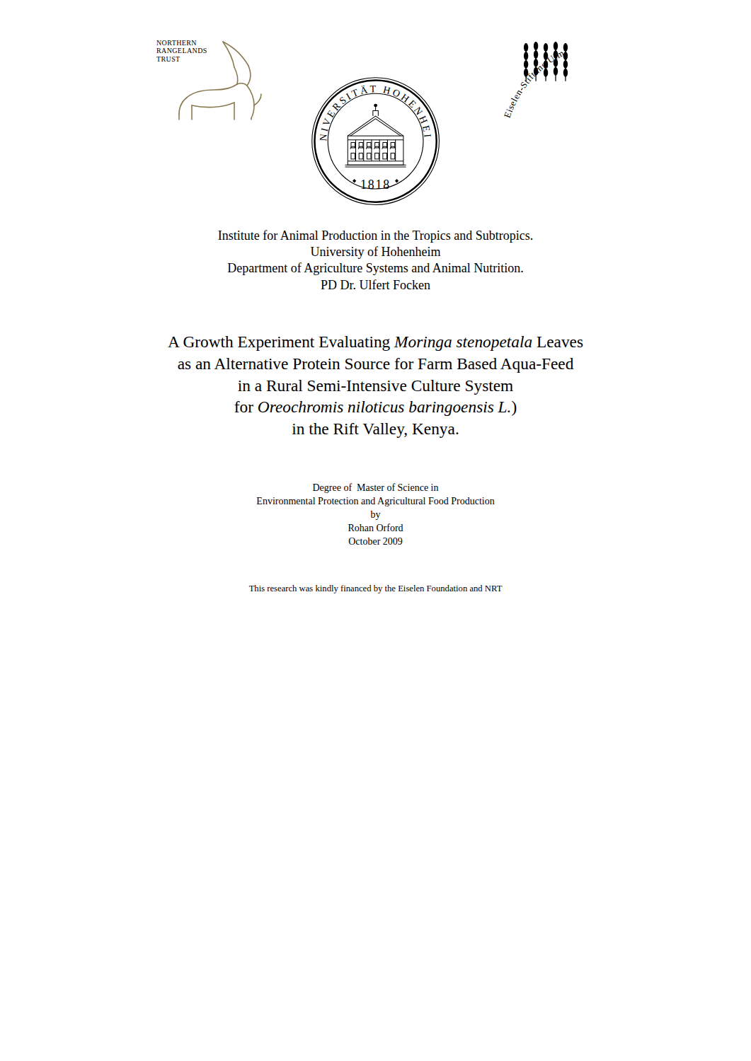Northern
Rangelands
Trust
UNIVERSITÄT HOHENHEIM 1818
Eiselen-Stiftung Ulm
Institute for Animal Production in the Tropics and Subtropics.
University of Hohenheim
Department of Agriculture Systems and Animal Nutrition.
PD Dr. Ulfert Focken
A Growth Experiment Evaluating Moringa stenopetala Leaves
as an Alternative Protein Source for Farm Based Aqua-Feed
in a Rural Semi-Intensive Culture System
for Oreochromis niloticus baringoensis L.)
in the Rift Valley, Kenya.
Degree of Master of Science in
Environmental Protection and Agricultural Food Production
by
Rohan Orford
October 2009
This research was kindly financed by the Eiselen Foundation and NRT